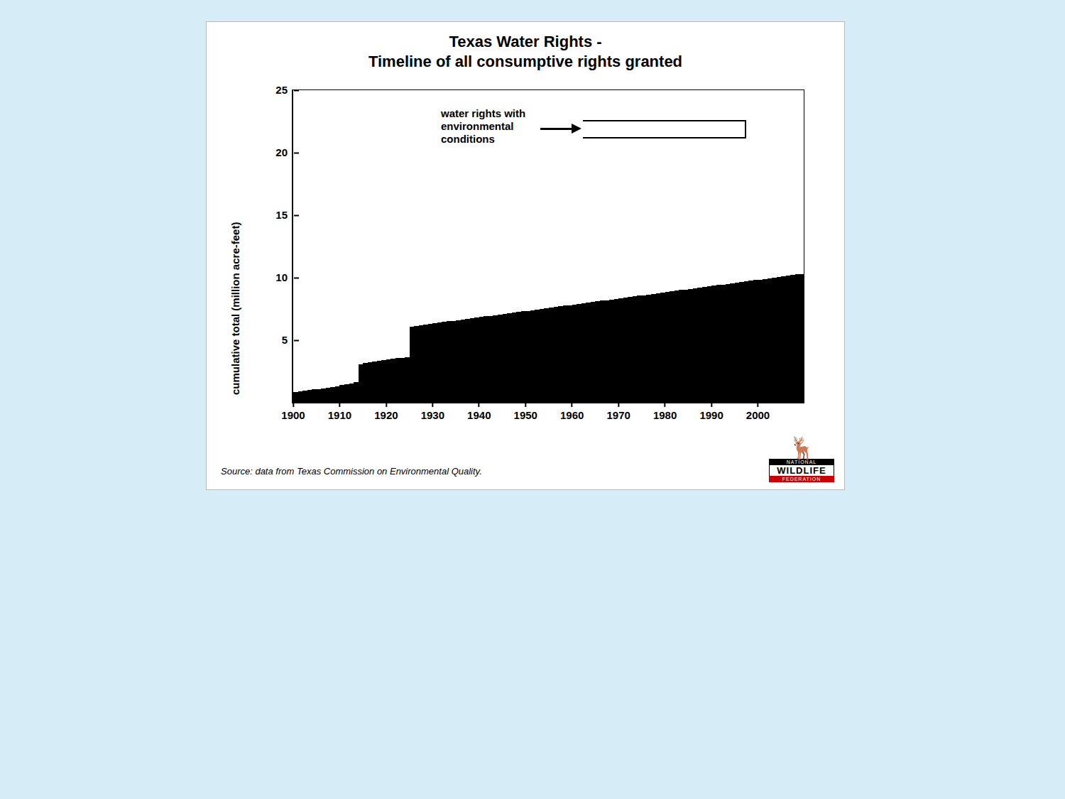Texas Water Rights -
Timeline of all consumptive rights granted
cumulative total (million acre-feet)
25
20
15
10
5
1900
1910
1920
1930
1940
1950
1960
1970
1980
1990
2000
water rights with
environmental
conditions
Source: data from Texas Commission on Environmental Quality.
🦌
NATIONAL
WILDLIFE
FEDERATION